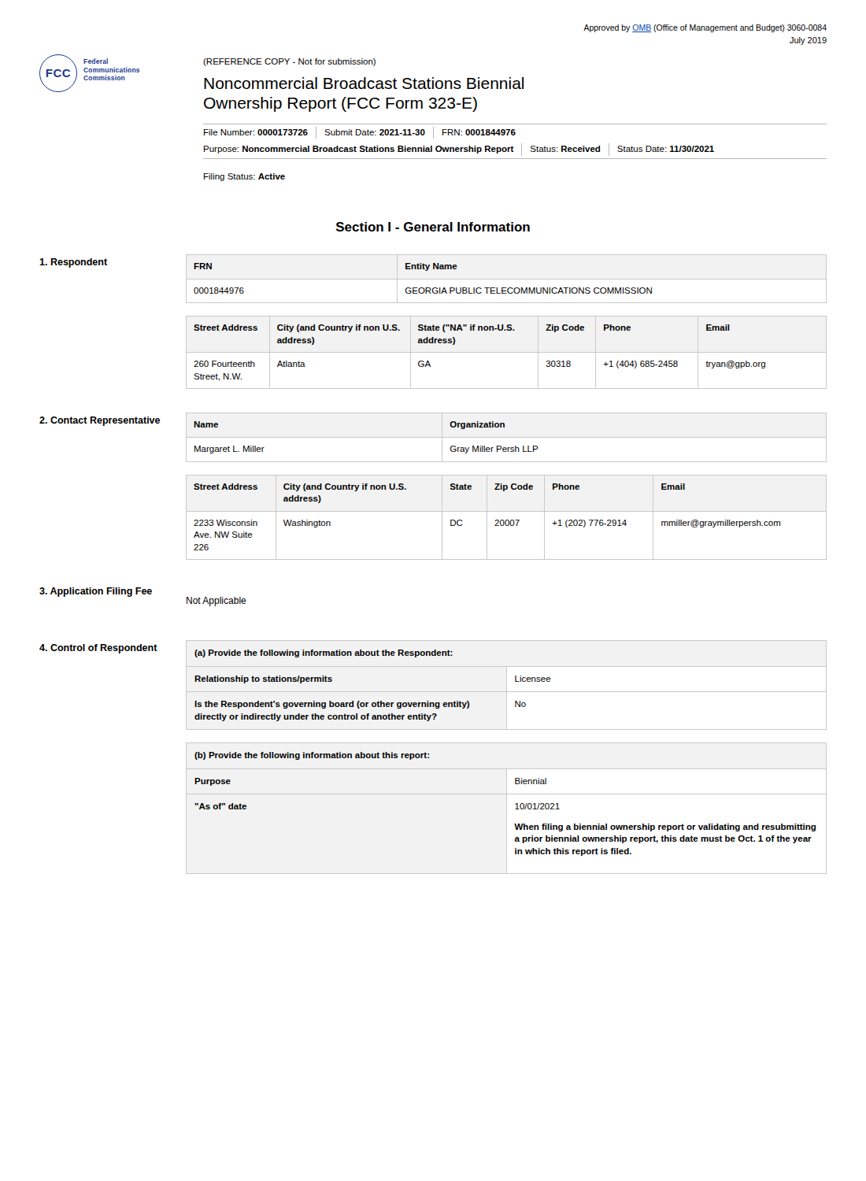Approved by OMB (Office of Management and Budget) 3060-0084
July 2019
Federal
Communications
Commission
(REFERENCE COPY - Not for submission)
Noncommercial Broadcast Stations Biennial
Ownership Report (FCC Form 323-E)
File Number: 0000173726
Submit Date: 2021-11-30
FRN: 0001844976
Purpose: Noncommercial Broadcast Stations Biennial Ownership Report
Status: Received
Status Date: 11/30/2021
Filing Status: Active
Section I - General Information
1. Respondent
| FRN | Entity Name |
| --- | --- |
| 0001844976 | GEORGIA PUBLIC TELECOMMUNICATIONS COMMISSION |
| Street Address | City (and Country if non U.S. address) | State ("NA" if non-U.S. address) | Zip Code | Phone | Email |
| --- | --- | --- | --- | --- | --- |
| 260 Fourteenth Street, N.W. | Atlanta | GA | 30318 | +1 (404) 685-2458 | tryan@gpb.org |
2. Contact Representative
| Name | Organization |
| --- | --- |
| Margaret L. Miller | Gray Miller Persh LLP |
| Street Address | City (and Country if non U.S. address) | State | Zip Code | Phone | Email |
| --- | --- | --- | --- | --- | --- |
| 2233 Wisconsin Ave. NW Suite 226 | Washington | DC | 20007 | +1 (202) 776-2914 | mmiller@graymillerpersh.com |
3. Application Filing Fee
Not Applicable
4. Control of Respondent
| (a) Provide the following information about the Respondent: |
| Relationship to stations/permits | Licensee |
| Is the Respondent's governing board (or other governing entity) directly or indirectly under the control of another entity? | No |
| (b) Provide the following information about this report: |
| Purpose | Biennial |
| "As of" date | 10/01/2021 When filing a biennial ownership report or validating and resubmitting a prior biennial ownership report, this date must be Oct. 1 of the year in which this report is filed. |